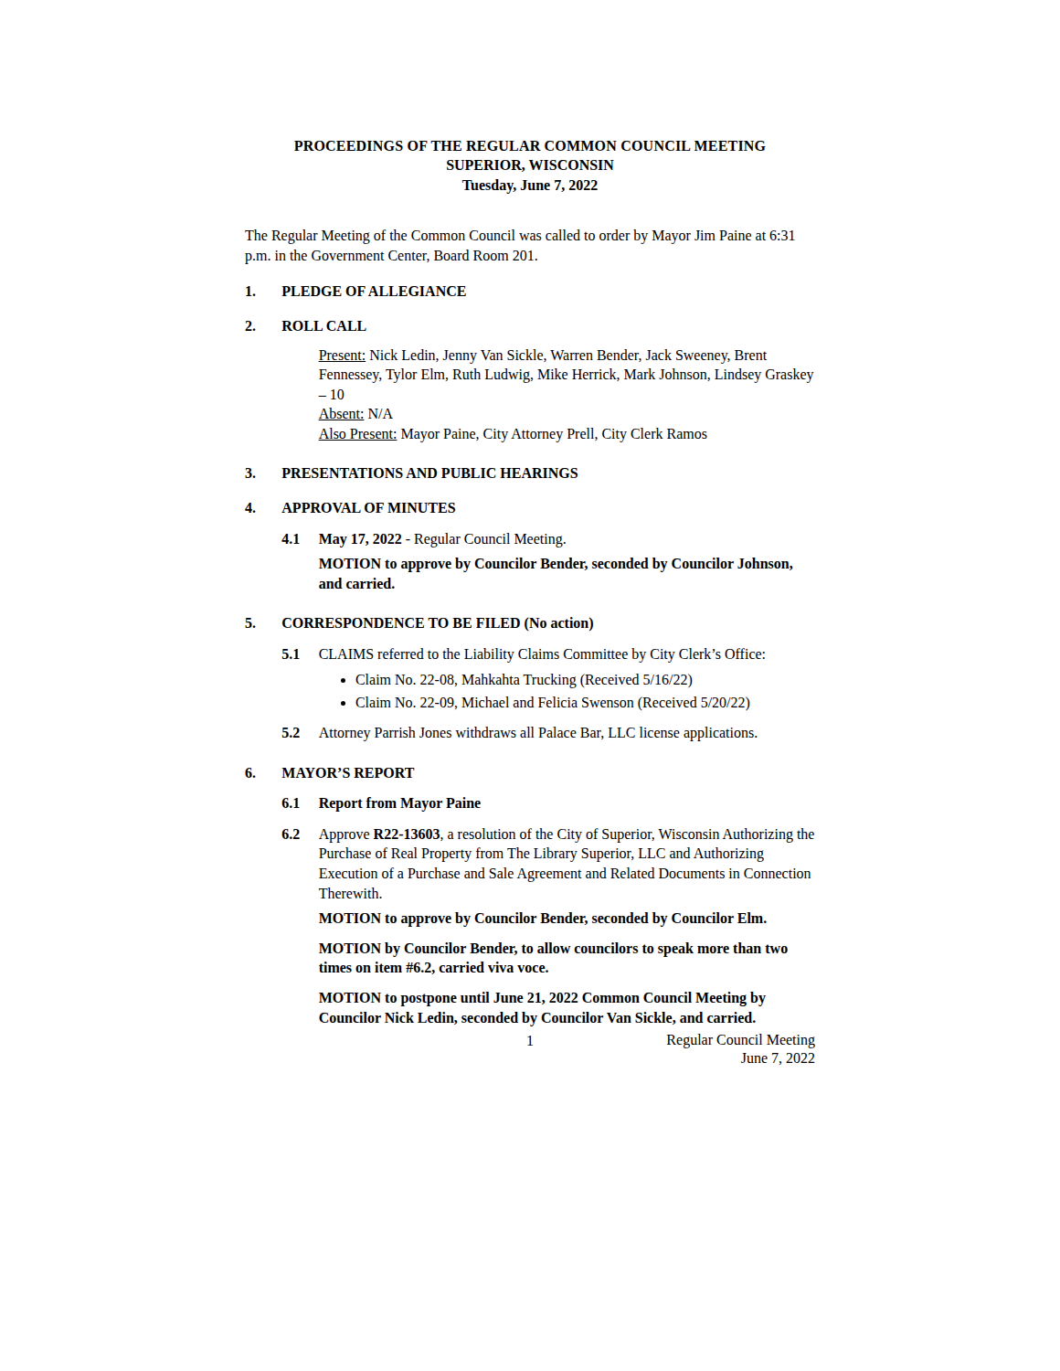PROCEEDINGS OF THE REGULAR COMMON COUNCIL MEETING
SUPERIOR, WISCONSIN
Tuesday, June 7, 2022
The Regular Meeting of the Common Council was called to order by Mayor Jim Paine at 6:31 p.m. in the Government Center, Board Room 201.
1. Pledge of Allegiance
2. Roll Call
Present: Nick Ledin, Jenny Van Sickle, Warren Bender, Jack Sweeney, Brent Fennessey, Tylor Elm, Ruth Ludwig, Mike Herrick, Mark Johnson, Lindsey Graskey – 10
Absent: N/A
Also Present: Mayor Paine, City Attorney Prell, City Clerk Ramos
3. Presentations and Public Hearings
4. Approval of Minutes
4.1
May 17, 2022 - Regular Council Meeting.
MOTION to approve by Councilor Bender, seconded by Councilor Johnson, and carried.
5. Correspondence to be Filed (No action)
5.1
CLAIMS referred to the Liability Claims Committee by City Clerk’s Office:
Claim No. 22-08, Mahkahta Trucking (Received 5/16/22)
Claim No. 22-09, Michael and Felicia Swenson (Received 5/20/22)
5.2
Attorney Parrish Jones withdraws all Palace Bar, LLC license applications.
6. Mayor’s Report
6.1
Report from Mayor Paine
6.2
Approve R22-13603, a resolution of the City of Superior, Wisconsin Authorizing the Purchase of Real Property from The Library Superior, LLC and Authorizing Execution of a Purchase and Sale Agreement and Related Documents in Connection Therewith.
MOTION to approve by Councilor Bender, seconded by Councilor Elm.
MOTION by Councilor Bender, to allow councilors to speak more than two times on item #6.2, carried viva voce.
MOTION to postpone until June 21, 2022 Common Council Meeting by Councilor Nick Ledin, seconded by Councilor Van Sickle, and carried.
1
Regular Council Meeting
June 7, 2022